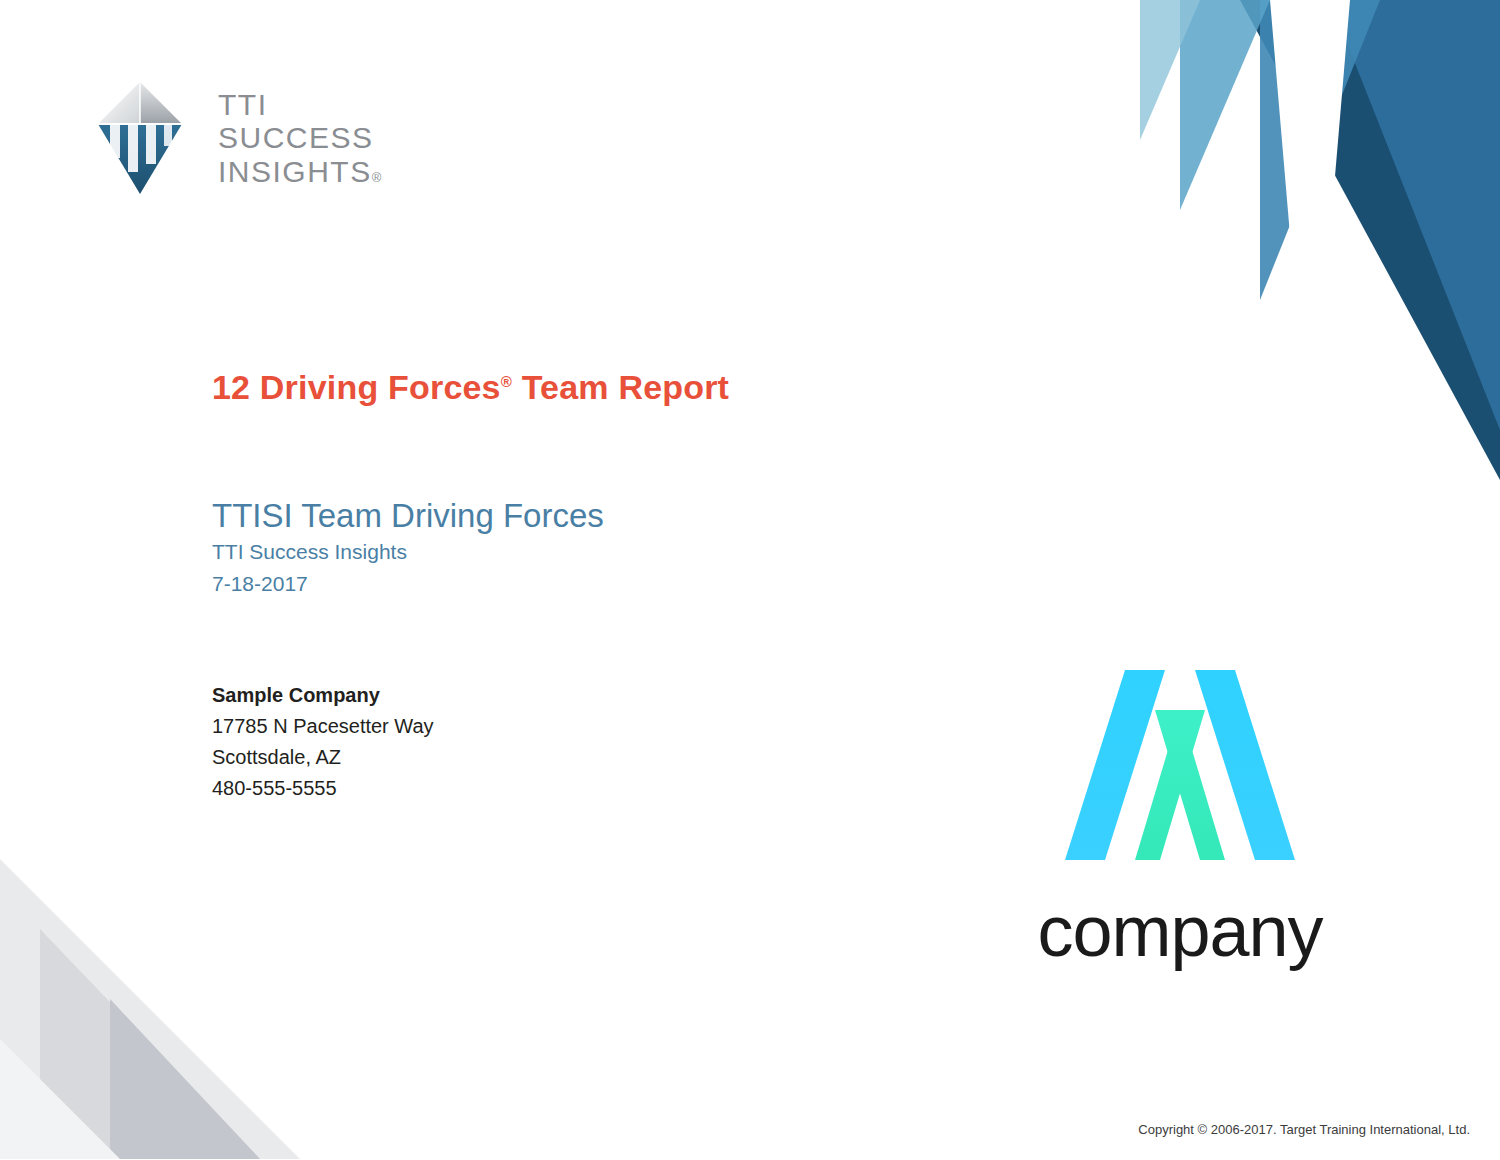TTI
SUCCESS
INSIGHTS®
12 Driving Forces® Team Report
TTISI Team Driving Forces
TTI Success Insights
7-18-2017
Sample Company
17785 N Pacesetter Way
Scottsdale, AZ
480-555-5555
company
Copyright © 2006-2017. Target Training International, Ltd.